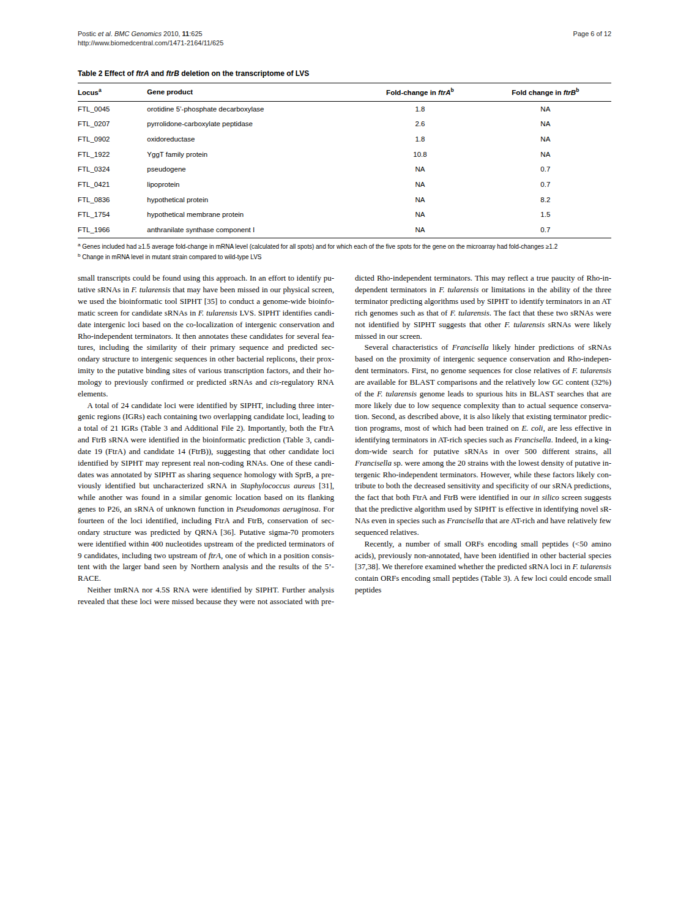Postic et al. BMC Genomics 2010, 11:625
http://www.biomedcentral.com/1471-2164/11/625
Page 6 of 12
Table 2 Effect of ftrA and ftrB deletion on the transcriptome of LVS
| Locus a | Gene product | Fold-change in ftrA b | Fold change in ftrB b |
| --- | --- | --- | --- |
| FTL_0045 | orotidine 5’-phosphate decarboxylase | 1.8 | NA |
| FTL_0207 | pyrrolidone-carboxylate peptidase | 2.6 | NA |
| FTL_0902 | oxidoreductase | 1.8 | NA |
| FTL_1922 | YggT family protein | 10.8 | NA |
| FTL_0324 | pseudogene | NA | 0.7 |
| FTL_0421 | lipoprotein | NA | 0.7 |
| FTL_0836 | hypothetical protein | NA | 8.2 |
| FTL_1754 | hypothetical membrane protein | NA | 1.5 |
| FTL_1966 | anthranilate synthase component I | NA | 0.7 |
a Genes included had ≥1.5 average fold-change in mRNA level (calculated for all spots) and for which each of the five spots for the gene on the microarray had fold-changes ≥1.2
b Change in mRNA level in mutant strain compared to wild-type LVS
small transcripts could be found using this approach. In an effort to identify putative sRNAs in F. tularensis that may have been missed in our physical screen, we used the bioinformatic tool SIPHT [35] to conduct a genome-wide bioinfomatic screen for candidate sRNAs in F. tularensis LVS. SIPHT identifies candidate intergenic loci based on the co-localization of intergenic conservation and Rho-independent terminators. It then annotates these candidates for several features, including the similarity of their primary sequence and predicted secondary structure to intergenic sequences in other bacterial replicons, their proximity to the putative binding sites of various transcription factors, and their homology to previously confirmed or predicted sRNAs and cis-regulatory RNA elements.
A total of 24 candidate loci were identified by SIPHT, including three intergenic regions (IGRs) each containing two overlapping candidate loci, leading to a total of 21 IGRs (Table 3 and Additional File 2). Importantly, both the FtrA and FtrB sRNA were identified in the bioinformatic prediction (Table 3, candidate 19 (FtrA) and candidate 14 (FtrB)), suggesting that other candidate loci identified by SIPHT may represent real non-coding RNAs. One of these candidates was annotated by SIPHT as sharing sequence homology with SprB, a previously identified but uncharacterized sRNA in Staphylococcus aureus [31], while another was found in a similar genomic location based on its flanking genes to P26, an sRNA of unknown function in Pseudomonas aeruginosa. For fourteen of the loci identified, including FtrA and FtrB, conservation of secondary structure was predicted by QRNA [36]. Putative sigma-70 promoters were identified within 400 nucleotides upstream of the predicted terminators of 9 candidates, including two upstream of ftrA, one of which in a position consistent with the larger band seen by Northern analysis and the results of the 5’-RACE.
Neither tmRNA nor 4.5S RNA were identified by SIPHT. Further analysis revealed that these loci were missed because they were not associated with predicted Rho-independent terminators. This may reflect a true paucity of Rho-independent terminators in F. tularensis or limitations in the ability of the three terminator predicting algorithms used by SIPHT to identify terminators in an AT rich genomes such as that of F. tularensis. The fact that these two sRNAs were not identified by SIPHT suggests that other F. tularensis sRNAs were likely missed in our screen.
Several characteristics of Francisella likely hinder predictions of sRNAs based on the proximity of intergenic sequence conservation and Rho-independent terminators. First, no genome sequences for close relatives of F. tularensis are available for BLAST comparisons and the relatively low GC content (32%) of the F. tularensis genome leads to spurious hits in BLAST searches that are more likely due to low sequence complexity than to actual sequence conservation. Second, as described above, it is also likely that existing terminator prediction programs, most of which had been trained on E. coli, are less effective in identifying terminators in AT-rich species such as Francisella. Indeed, in a kingdom-wide search for putative sRNAs in over 500 different strains, all Francisella sp. were among the 20 strains with the lowest density of putative intergenic Rho-independent terminators. However, while these factors likely contribute to both the decreased sensitivity and specificity of our sRNA predictions, the fact that both FtrA and FtrB were identified in our in silico screen suggests that the predictive algorithm used by SIPHT is effective in identifying novel sRNAs even in species such as Francisella that are AT-rich and have relatively few sequenced relatives.
Recently, a number of small ORFs encoding small peptides (<50 amino acids), previously non-annotated, have been identified in other bacterial species [37,38]. We therefore examined whether the predicted sRNA loci in F. tularensis contain ORFs encoding small peptides (Table 3). A few loci could encode small peptides